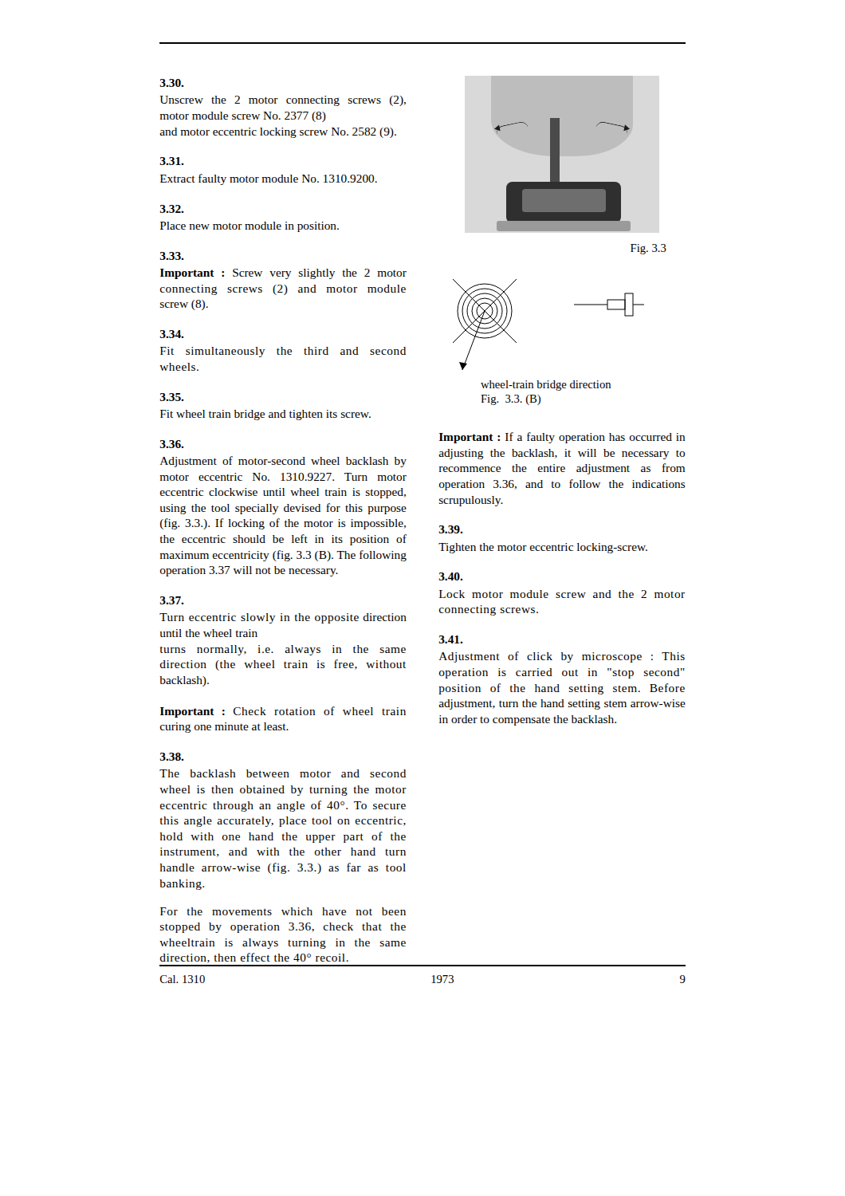3.30.
Unscrew the 2 motor connecting screws (2), motor module screw No. 2377 (8)
and motor eccentric locking screw No. 2582 (9).
3.31.
Extract faulty motor module No. 1310.9200.
3.32.
Place new motor module in position.
3.33.
Important : Screw very slightly the 2 motor connecting screws (2) and motor module screw (8).
3.34.
Fit simultaneously the third and second wheels.
3.35.
Fit wheel train bridge and tighten its screw.
3.36.
Adjustment of motor-second wheel backlash by motor eccentric No. 1310.9227. Turn motor eccentric clockwise until wheel train is stopped, using the tool specially devised for this purpose (fig. 3.3.). If locking of the motor is impossible, the eccentric should be left in its position of maximum eccentricity (fig. 3.3 (B). The following operation 3.37 will not be necessary.
3.37.
Turn eccentric slowly in the opposite direction until the wheel train
turns normally, i.e. always in the same direction (the wheel train is free, without backlash).
Important : Check rotation of wheel train curing one minute at least.
3.38.
The backlash between motor and second wheel is then obtained by turning the motor eccentric through an angle of 40°. To secure this angle accurately, place tool on eccentric, hold with one hand the upper part of the instrument, and with the other hand turn handle arrow-wise (fig. 3.3.) as far as tool banking.
For the movements which have not been stopped by operation 3.36, check that the wheeltrain is always turning in the same direction, then effect the 40° recoil.
Fig. 3.3
wheel-train bridge direction
Fig. 3.3. (B)
Important : If a faulty operation has occurred in adjusting the backlash, it will be necessary to recommence the entire adjustment as from operation 3.36, and to follow the indications scrupulously.
3.39.
Tighten the motor eccentric locking-screw.
3.40.
Lock motor module screw and the 2 motor connecting screws.
3.41.
Adjustment of click by microscope : This operation is carried out in "stop second" position of the hand setting stem. Before adjustment, turn the hand setting stem arrow-wise in order to compensate the backlash.
Cal. 1310
1973
9